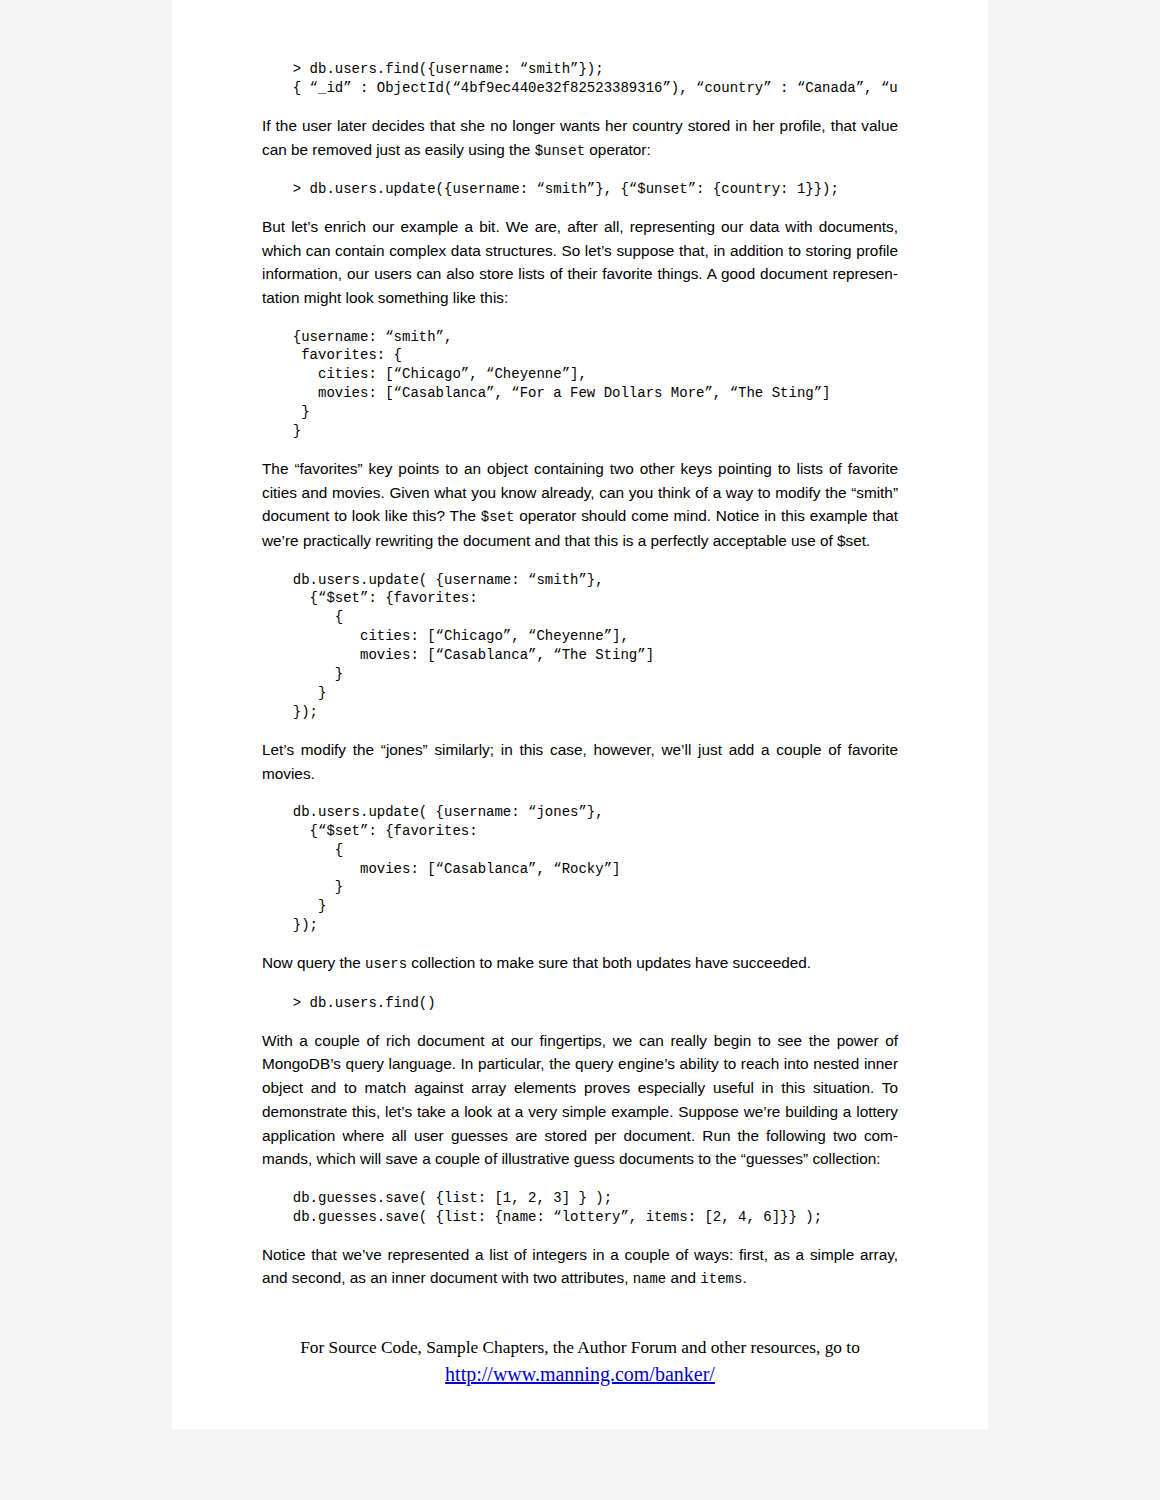> db.users.find({username: “smith”});
{ “_id” : ObjectId(“4bf9ec440e32f82523389316”), “country” : “Canada”, “username” : “smith”
If the user later decides that she no longer wants her country stored in her profile, that value can be removed just as easily using the $unset operator:
> db.users.update({username: “smith”}, {“$unset”: {country: 1}});
But let’s enrich our example a bit. We are, after all, representing our data with documents, which can contain complex data structures. So let’s suppose that, in addition to storing profile information, our users can also store lists of their favorite things. A good document representation might look something like this:
{username: “smith”,
 favorites: {
   cities: [“Chicago”, “Cheyenne”],
   movies: [“Casablanca”, “For a Few Dollars More”, “The Sting”]
 }
}
The “favorites” key points to an object containing two other keys pointing to lists of favorite cities and movies. Given what you know already, can you think of a way to modify the “smith” document to look like this? The $set operator should come mind. Notice in this example that we’re practically rewriting the document and that this is a perfectly acceptable use of $set.
db.users.update( {username: “smith”},
  {“$set”: {favorites:
     {
        cities: [“Chicago”, “Cheyenne”],
        movies: [“Casablanca”, “The Sting”]
     }
   }
});
Let’s modify the “jones” similarly; in this case, however, we’ll just add a couple of favorite movies.
db.users.update( {username: “jones”},
  {“$set”: {favorites:
     {
        movies: [“Casablanca”, “Rocky”]
     }
   }
});
Now query the users collection to make sure that both updates have succeeded.
> db.users.find()
With a couple of rich document at our fingertips, we can really begin to see the power of MongoDB’s query language. In particular, the query engine’s ability to reach into nested inner object and to match against array elements proves especially useful in this situation. To demonstrate this, let’s take a look at a very simple example. Suppose we’re building a lottery application where all user guesses are stored per document. Run the following two commands, which will save a couple of illustrative guess documents to the “guesses” collection:
db.guesses.save( {list: [1, 2, 3] } );
db.guesses.save( {list: {name: “lottery”, items: [2, 4, 6]}} );
Notice that we’ve represented a list of integers in a couple of ways: first, as a simple array, and second, as an inner document with two attributes, name and items.
For Source Code, Sample Chapters, the Author Forum and other resources, go to
http://www.manning.com/banker/